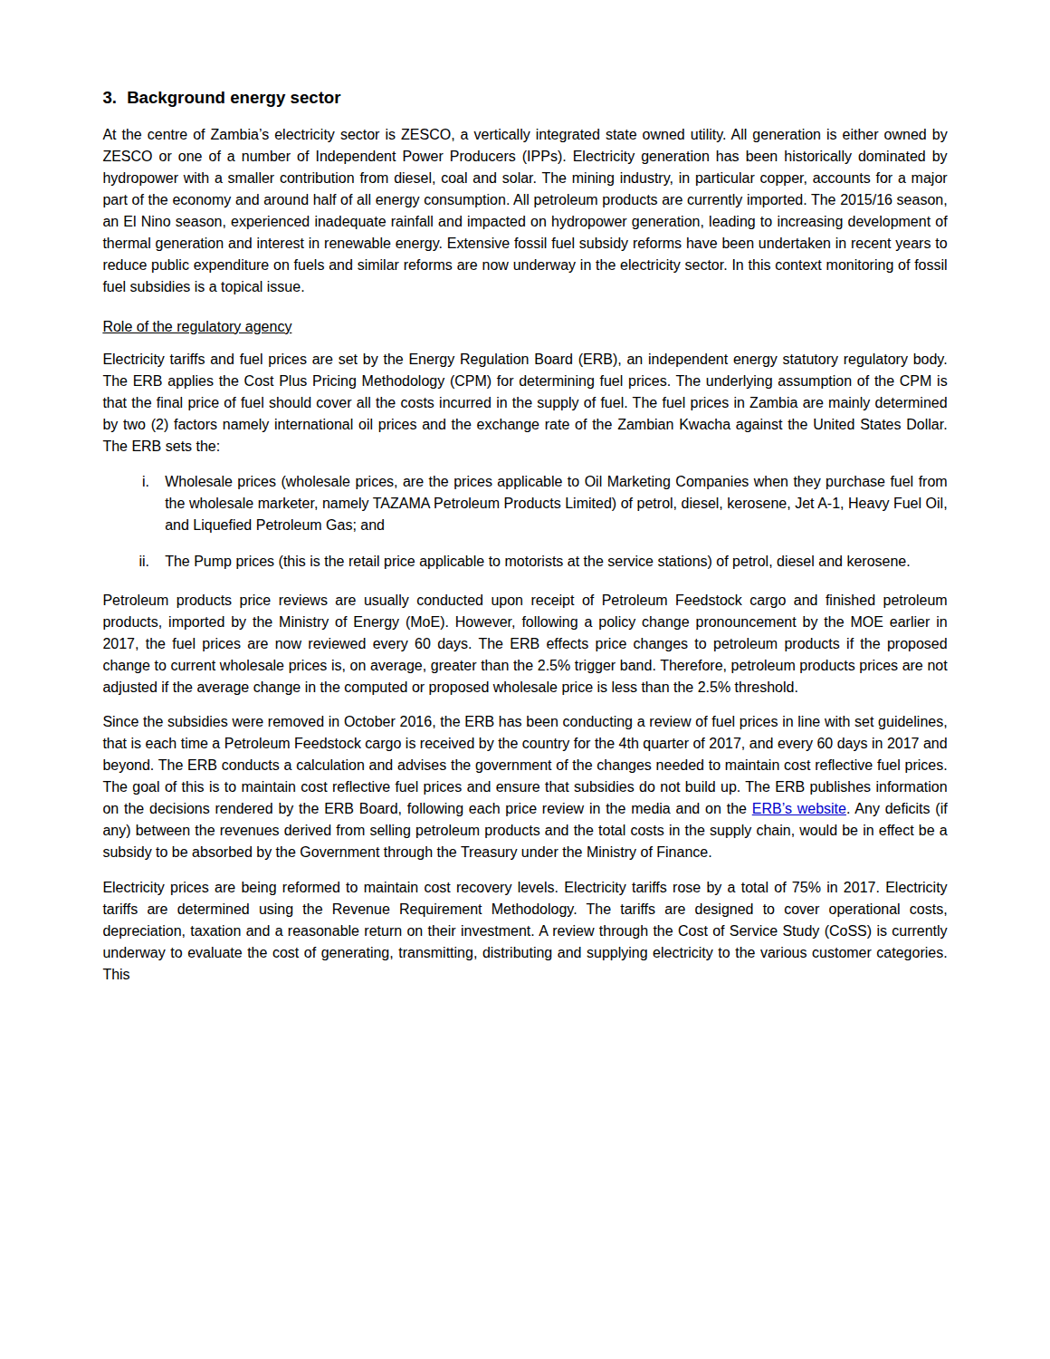3. Background energy sector
At the centre of Zambia’s electricity sector is ZESCO, a vertically integrated state owned utility. All generation is either owned by ZESCO or one of a number of Independent Power Producers (IPPs). Electricity generation has been historically dominated by hydropower with a smaller contribution from diesel, coal and solar. The mining industry, in particular copper, accounts for a major part of the economy and around half of all energy consumption. All petroleum products are currently imported. The 2015/16 season, an El Nino season, experienced inadequate rainfall and impacted on hydropower generation, leading to increasing development of thermal generation and interest in renewable energy. Extensive fossil fuel subsidy reforms have been undertaken in recent years to reduce public expenditure on fuels and similar reforms are now underway in the electricity sector. In this context monitoring of fossil fuel subsidies is a topical issue.
Role of the regulatory agency
Electricity tariffs and fuel prices are set by the Energy Regulation Board (ERB), an independent energy statutory regulatory body. The ERB applies the Cost Plus Pricing Methodology (CPM) for determining fuel prices. The underlying assumption of the CPM is that the final price of fuel should cover all the costs incurred in the supply of fuel. The fuel prices in Zambia are mainly determined by two (2) factors namely international oil prices and the exchange rate of the Zambian Kwacha against the United States Dollar. The ERB sets the:
Wholesale prices (wholesale prices, are the prices applicable to Oil Marketing Companies when they purchase fuel from the wholesale marketer, namely TAZAMA Petroleum Products Limited) of petrol, diesel, kerosene, Jet A-1, Heavy Fuel Oil, and Liquefied Petroleum Gas; and
The Pump prices (this is the retail price applicable to motorists at the service stations) of petrol, diesel and kerosene.
Petroleum products price reviews are usually conducted upon receipt of Petroleum Feedstock cargo and finished petroleum products, imported by the Ministry of Energy (MoE). However, following a policy change pronouncement by the MOE earlier in 2017, the fuel prices are now reviewed every 60 days. The ERB effects price changes to petroleum products if the proposed change to current wholesale prices is, on average, greater than the 2.5% trigger band. Therefore, petroleum products prices are not adjusted if the average change in the computed or proposed wholesale price is less than the 2.5% threshold.
Since the subsidies were removed in October 2016, the ERB has been conducting a review of fuel prices in line with set guidelines, that is each time a Petroleum Feedstock cargo is received by the country for the 4th quarter of 2017, and every 60 days in 2017 and beyond. The ERB conducts a calculation and advises the government of the changes needed to maintain cost reflective fuel prices. The goal of this is to maintain cost reflective fuel prices and ensure that subsidies do not build up. The ERB publishes information on the decisions rendered by the ERB Board, following each price review in the media and on the ERB’s website. Any deficits (if any) between the revenues derived from selling petroleum products and the total costs in the supply chain, would be in effect be a subsidy to be absorbed by the Government through the Treasury under the Ministry of Finance.
Electricity prices are being reformed to maintain cost recovery levels. Electricity tariffs rose by a total of 75% in 2017. Electricity tariffs are determined using the Revenue Requirement Methodology. The tariffs are designed to cover operational costs, depreciation, taxation and a reasonable return on their investment. A review through the Cost of Service Study (CoSS) is currently underway to evaluate the cost of generating, transmitting, distributing and supplying electricity to the various customer categories. This